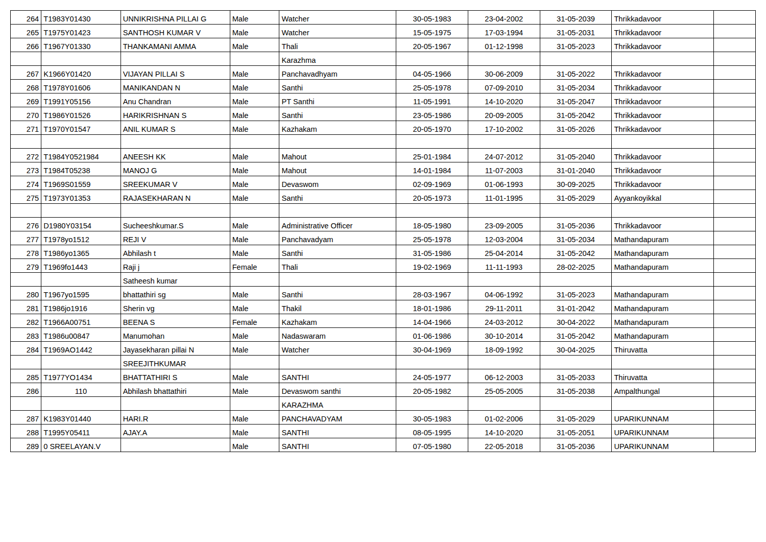| 264 | T1983Y01430 | UNNIKRISHNA PILLAI G | Male | Watcher | 30-05-1983 | 23-04-2002 | 31-05-2039 | Thrikkadavoor | |
| 265 | T1975Y01423 | SANTHOSH KUMAR V | Male | Watcher | 15-05-1975 | 17-03-1994 | 31-05-2031 | Thrikkadavoor | |
| 266 | T1967Y01330 | THANKAMANI AMMA | Male | Thali | 20-05-1967 | 01-12-1998 | 31-05-2023 | Thrikkadavoor | |
| | | | | Karazhma | | | | | |
| 267 | K1966Y01420 | VIJAYAN PILLAI S | Male | Panchavadhyam | 04-05-1966 | 30-06-2009 | 31-05-2022 | Thrikkadavoor | |
| 268 | T1978Y01606 | MANIKANDAN N | Male | Santhi | 25-05-1978 | 07-09-2010 | 31-05-2034 | Thrikkadavoor | |
| 269 | T1991Y05156 | Anu Chandran | Male | PT Santhi | 11-05-1991 | 14-10-2020 | 31-05-2047 | Thrikkadavoor | |
| 270 | T1986Y01526 | HARIKRISHNAN S | Male | Santhi | 23-05-1986 | 20-09-2005 | 31-05-2042 | Thrikkadavoor | |
| 271 | T1970Y01547 | ANIL KUMAR S | Male | Kazhakam | 20-05-1970 | 17-10-2002 | 31-05-2026 | Thrikkadavoor | |
| 272 | T1984Y0521984 | ANEESH KK | Male | Mahout | 25-01-1984 | 24-07-2012 | 31-05-2040 | Thrikkadavoor | |
| 273 | T1984T05238 | MANOJ G | Male | Mahout | 14-01-1984 | 11-07-2003 | 31-01-2040 | Thrikkadavoor | |
| 274 | T1969S01559 | SREEKUMAR V | Male | Devaswom | 02-09-1969 | 01-06-1993 | 30-09-2025 | Thrikkadavoor | |
| 275 | T1973Y01353 | RAJASEKHARAN N | Male | Santhi | 20-05-1973 | 11-01-1995 | 31-05-2029 | Ayyankoyikkal | |
| 276 | D1980Y03154 | Sucheeshkumar.S | Male | Administrative Officer | 18-05-1980 | 23-09-2005 | 31-05-2036 | Thrikkadavoor | |
| 277 | T1978yo1512 | REJI V | Male | Panchavadyam | 25-05-1978 | 12-03-2004 | 31-05-2034 | Mathandapuram | |
| 278 | T1986yo1365 | Abhilash t | Male | Santhi | 31-05-1986 | 25-04-2014 | 31-05-2042 | Mathandapuram | |
| 279 | T1969fo1443 | Raji j | Female | Thali | 19-02-1969 | 11-11-1993 | 28-02-2025 | Mathandapuram | |
| | | Satheesh kumar | | | | | | | |
| 280 | T1967yo1595 | bhattathiri sg | Male | Santhi | 28-03-1967 | 04-06-1992 | 31-05-2023 | Mathandapuram | |
| 281 | T1986jo1916 | Sherin vg | Male | Thakil | 18-01-1986 | 29-11-2011 | 31-01-2042 | Mathandapuram | |
| 282 | T1966A00751 | BEENA S | Female | Kazhakam | 14-04-1966 | 24-03-2012 | 30-04-2022 | Mathandapuram | |
| 283 | T1986u00847 | Manumohan | Male | Nadaswaram | 01-06-1986 | 30-10-2014 | 31-05-2042 | Mathandapuram | |
| 284 | T1969AO1442 | Jayasekharan pillai N | Male | Watcher | 30-04-1969 | 18-09-1992 | 30-04-2025 | Thiruvatta | |
| | | SREEJITHKUMAR | | | | | | | |
| 285 | T1977YO1434 | BHATTATHIRI S | Male | SANTHI | 24-05-1977 | 06-12-2003 | 31-05-2033 | Thiruvatta | |
| 286 | 110 | Abhilash bhattathiri | Male | Devaswom santhi | 20-05-1982 | 25-05-2005 | 31-05-2038 | Ampalthungal | |
| | | | | KARAZHMA | | | | | |
| 287 | K1983Y01440 | HARI.R | Male | PANCHAVADYAM | 30-05-1983 | 01-02-2006 | 31-05-2029 | UPARIKUNNAM | |
| 288 | T1995Y05411 | AJAY.A | Male | SANTHI | 08-05-1995 | 14-10-2020 | 31-05-2051 | UPARIKUNNAM | |
| 289 | 0 SREELAYAN.V | | Male | SANTHI | 07-05-1980 | 22-05-2018 | 31-05-2036 | UPARIKUNNAM | |